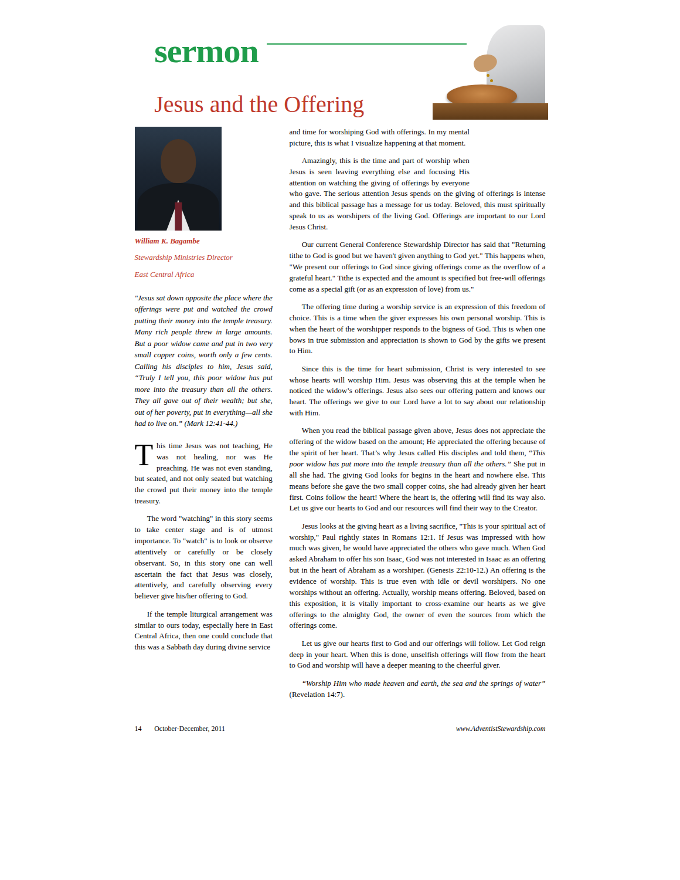sermon
Jesus and the Offering
William K. Bagambe
Stewardship Ministries Director
East Central Africa
"Jesus sat down opposite the place where the offerings were put and watched the crowd putting their money into the temple treasury. Many rich people threw in large amounts. But a poor widow came and put in two very small copper coins, worth only a few cents. Calling his disciples to him, Jesus said, “Truly I tell you, this poor widow has put more into the treasury than all the others. They all gave out of their wealth; but she, out of her poverty, put in everything—all she had to live on.” (Mark 12:41-44.)
This time Jesus was not teaching, He was not healing, nor was He preaching. He was not even standing, but seated, and not only seated but watching the crowd put their money into the temple treasury.
The word "watching" in this story seems to take center stage and is of utmost importance. To "watch" is to look or observe attentively or carefully or be closely observant. So, in this story one can well ascertain the fact that Jesus was closely, attentively, and carefully observing every believer give his/her offering to God.
If the temple liturgical arrangement was similar to ours today, especially here in East Central Africa, then one could conclude that this was a Sabbath day during divine service
and time for worshiping God with offerings. In my mental picture, this is what I visualize happening at that moment.
Amazingly, this is the time and part of worship when Jesus is seen leaving everything else and focusing His attention on watching the giving of offerings by everyone who gave. The serious attention Jesus spends on the giving of offerings is intense and this biblical passage has a message for us today. Beloved, this must spiritually speak to us as worshipers of the living God. Offerings are important to our Lord Jesus Christ.
Our current General Conference Stewardship Director has said that "Returning tithe to God is good but we haven't given anything to God yet." This happens when, "We present our offerings to God since giving offerings come as the overflow of a grateful heart." Tithe is expected and the amount is specified but free-will offerings come as a special gift (or as an expression of love) from us."
The offering time during a worship service is an expression of this freedom of choice. This is a time when the giver expresses his own personal worship. This is when the heart of the worshipper responds to the bigness of God. This is when one bows in true submission and appreciation is shown to God by the gifts we present to Him.
Since this is the time for heart submission, Christ is very interested to see whose hearts will worship Him. Jesus was observing this at the temple when he noticed the widow’s offerings. Jesus also sees our offering pattern and knows our heart. The offerings we give to our Lord have a lot to say about our relationship with Him.
When you read the biblical passage given above, Jesus does not appreciate the offering of the widow based on the amount; He appreciated the offering because of the spirit of her heart. That’s why Jesus called His disciples and told them, “This poor widow has put more into the temple treasury than all the others.” She put in all she had. The giving God looks for begins in the heart and nowhere else. This means before she gave the two small copper coins, she had already given her heart first. Coins follow the heart! Where the heart is, the offering will find its way also. Let us give our hearts to God and our resources will find their way to the Creator.
Jesus looks at the giving heart as a living sacrifice, "This is your spiritual act of worship," Paul rightly states in Romans 12:1. If Jesus was impressed with how much was given, he would have appreciated the others who gave much. When God asked Abraham to offer his son Isaac, God was not interested in Isaac as an offering but in the heart of Abraham as a worshiper. (Genesis 22:10-12.) An offering is the evidence of worship. This is true even with idle or devil worshipers. No one worships without an offering. Actually, worship means offering. Beloved, based on this exposition, it is vitally important to cross-examine our hearts as we give offerings to the almighty God, the owner of even the sources from which the offerings come.
Let us give our hearts first to God and our offerings will follow. Let God reign deep in your heart. When this is done, unselfish offerings will flow from the heart to God and worship will have a deeper meaning to the cheerful giver.
“Worship Him who made heaven and earth, the sea and the springs of water” (Revelation 14:7).
14
October-December, 2011
www.AdventistStewardship.com